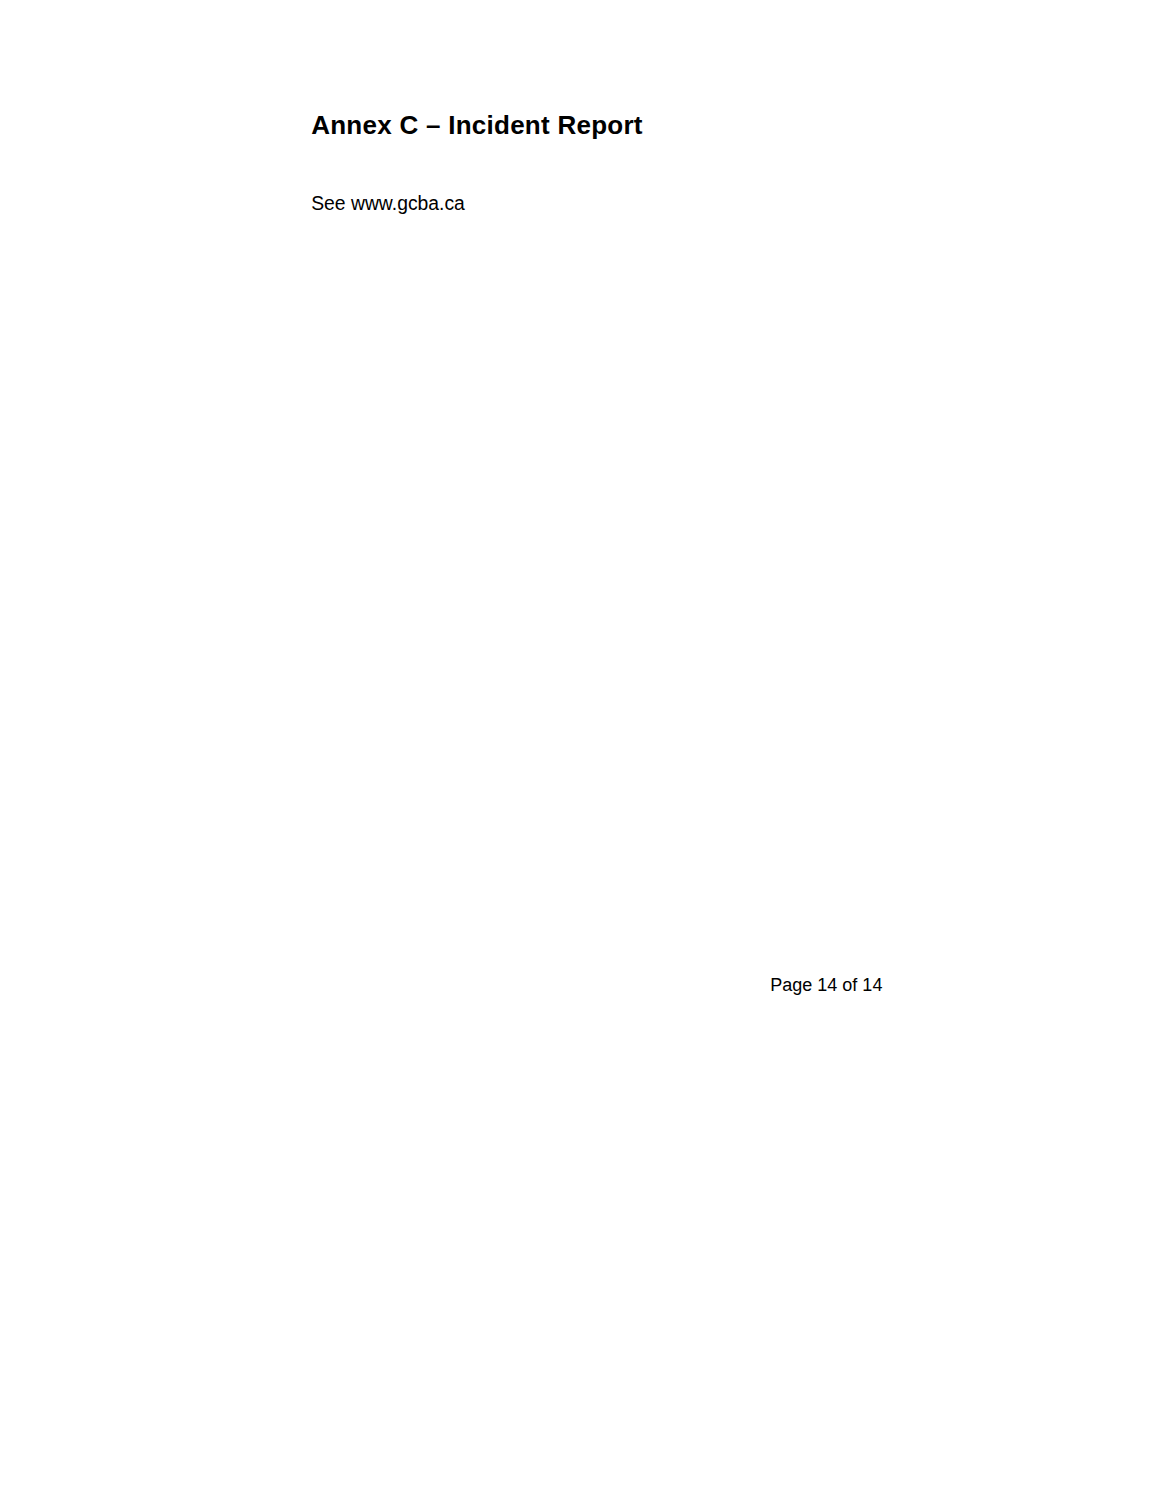Annex C – Incident Report
See www.gcba.ca
Page 14 of 14